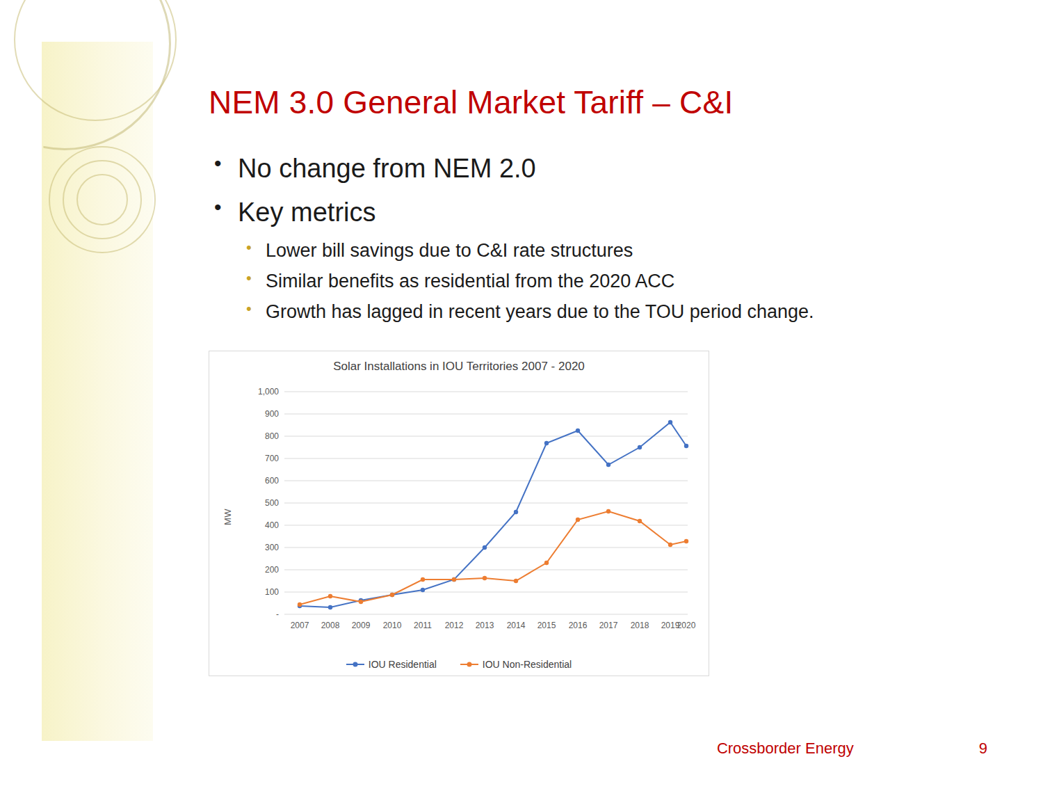NEM 3.0 General Market Tariff – C&I
No change from NEM 2.0
Key metrics
Lower bill savings due to C&I rate structures
Similar benefits as residential from the 2020 ACC
Growth has lagged in recent years due to the TOU period change.
Solar Installations in IOU Territories 2007 - 2020
MW
1,000 900 800 700 600 500 400 300 200 100 - 2007 2008 2009 2010 2011 2012 2013 2014 2015 2016 2017 2018 2019 2020
IOU Residential
IOU Non-Residential
Crossborder Energy
9